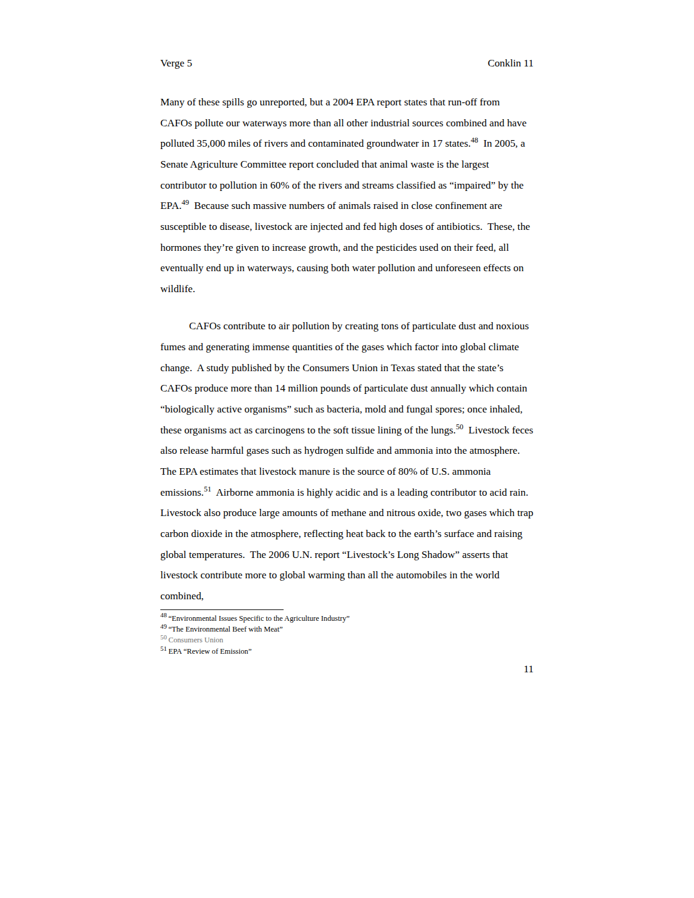Verge 5 Conklin 11
Many of these spills go unreported, but a 2004 EPA report states that run-off from CAFOs pollute our waterways more than all other industrial sources combined and have polluted 35,000 miles of rivers and contaminated groundwater in 17 states.48 In 2005, a Senate Agriculture Committee report concluded that animal waste is the largest contributor to pollution in 60% of the rivers and streams classified as “impaired” by the EPA.49 Because such massive numbers of animals raised in close confinement are susceptible to disease, livestock are injected and fed high doses of antibiotics. These, the hormones they’re given to increase growth, and the pesticides used on their feed, all eventually end up in waterways, causing both water pollution and unforeseen effects on wildlife.
CAFOs contribute to air pollution by creating tons of particulate dust and noxious fumes and generating immense quantities of the gases which factor into global climate change. A study published by the Consumers Union in Texas stated that the state’s CAFOs produce more than 14 million pounds of particulate dust annually which contain “biologically active organisms” such as bacteria, mold and fungal spores; once inhaled, these organisms act as carcinogens to the soft tissue lining of the lungs.50 Livestock feces also release harmful gases such as hydrogen sulfide and ammonia into the atmosphere. The EPA estimates that livestock manure is the source of 80% of U.S. ammonia emissions.51 Airborne ammonia is highly acidic and is a leading contributor to acid rain. Livestock also produce large amounts of methane and nitrous oxide, two gases which trap carbon dioxide in the atmosphere, reflecting heat back to the earth’s surface and raising global temperatures. The 2006 U.N. report “Livestock’s Long Shadow” asserts that livestock contribute more to global warming than all the automobiles in the world combined,
48“Environmental Issues Specific to the Agriculture Industry”
49“The Environmental Beef with Meat”
50Consumers Union
51EPA “Review of Emission”
11